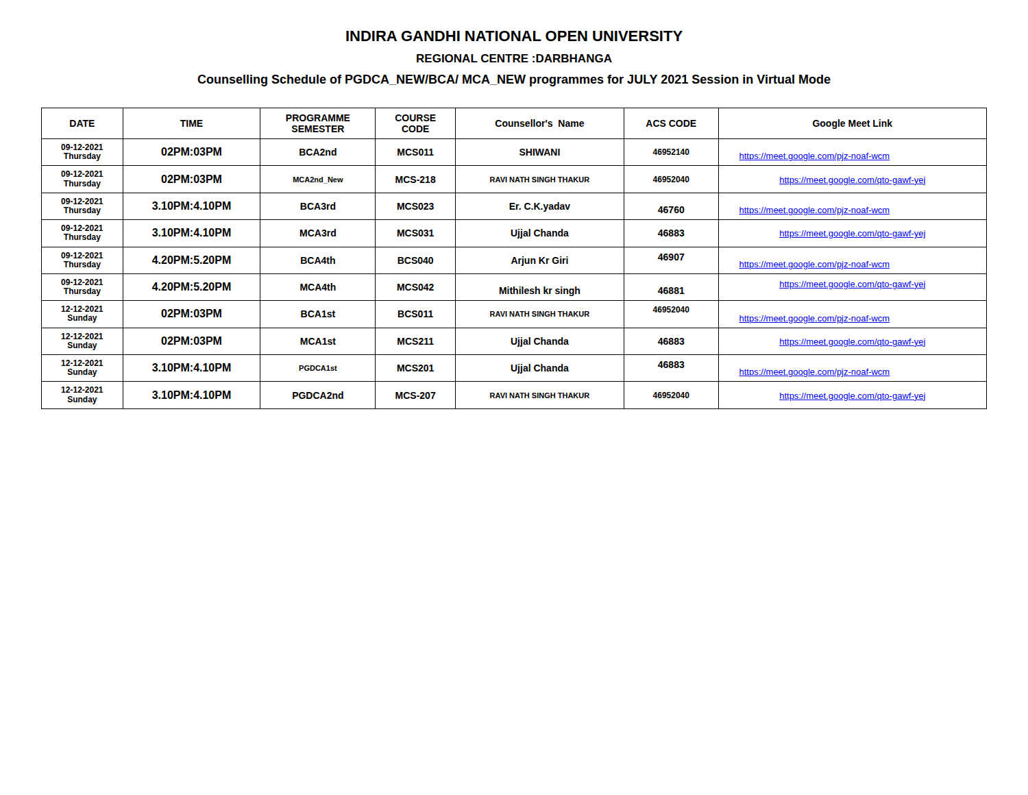INDIRA GANDHI NATIONAL OPEN UNIVERSITY
REGIONAL CENTRE :DARBHANGA
Counselling Schedule of PGDCA_NEW/BCA/ MCA_NEW programmes for JULY 2021 Session in Virtual Mode
| DATE | TIME | PROGRAMME SEMESTER | COURSE CODE | Counsellor's Name | ACS CODE | Google Meet Link |
| --- | --- | --- | --- | --- | --- | --- |
| 09-12-2021 Thursday | 02PM:03PM | BCA2nd | MCS011 | SHIWANI | 46952140 | https://meet.google.com/pjz-noaf-wcm |
| 09-12-2021 Thursday | 02PM:03PM | MCA2nd_New | MCS-218 | RAVI NATH SINGH THAKUR | 46952040 | https://meet.google.com/qto-gawf-yej |
| 09-12-2021 Thursday | 3.10PM:4.10PM | BCA3rd | MCS023 | Er. C.K.yadav | 46760 | https://meet.google.com/pjz-noaf-wcm |
| 09-12-2021 Thursday | 3.10PM:4.10PM | MCA3rd | MCS031 | Ujjal Chanda | 46883 | https://meet.google.com/qto-gawf-yej |
| 09-12-2021 Thursday | 4.20PM:5.20PM | BCA4th | BCS040 | Arjun Kr Giri | 46907 | https://meet.google.com/pjz-noaf-wcm |
| 09-12-2021 Thursday | 4.20PM:5.20PM | MCA4th | MCS042 | Mithilesh kr singh | 46881 | https://meet.google.com/qto-gawf-yej |
| 12-12-2021 Sunday | 02PM:03PM | BCA1st | BCS011 | RAVI NATH SINGH THAKUR | 46952040 | https://meet.google.com/pjz-noaf-wcm |
| 12-12-2021 Sunday | 02PM:03PM | MCA1st | MCS211 | Ujjal Chanda | 46883 | https://meet.google.com/qto-gawf-yej |
| 12-12-2021 Sunday | 3.10PM:4.10PM | PGDCA1st | MCS201 | Ujjal Chanda | 46883 | https://meet.google.com/pjz-noaf-wcm |
| 12-12-2021 Sunday | 3.10PM:4.10PM | PGDCA2nd | MCS-207 | RAVI NATH SINGH THAKUR | 46952040 | https://meet.google.com/qto-gawf-yej |